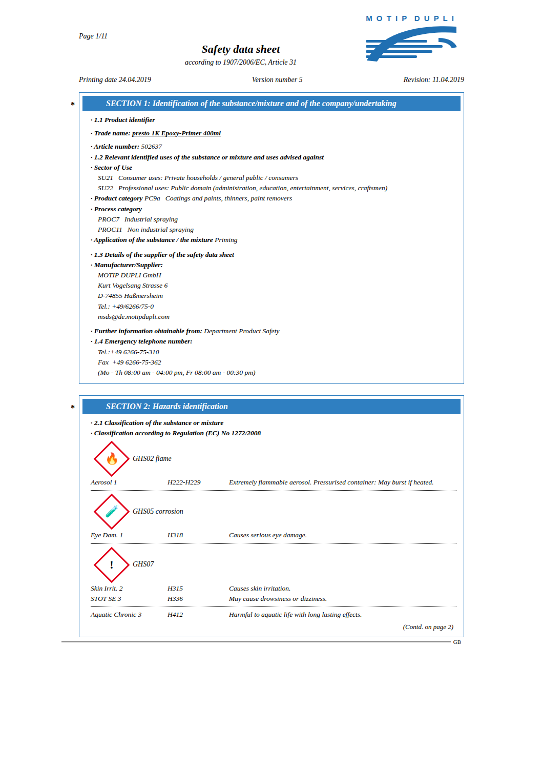M O T I P D U P L I
Page 1/11
Safety data sheet
according to 1907/2006/EC, Article 31
Printing date 24.04.2019 Version number 5 Revision: 11.04.2019
*
SECTION 1: Identification of the substance/mixture and of the company/undertaking
1.1 Product identifier
Trade name: presto 1K Epoxy-Primer 400ml
Article number: 502637
1.2 Relevant identified uses of the substance or mixture and uses advised against
Sector of Use
SU21 Consumer uses: Private households / general public / consumers
SU22 Professional uses: Public domain (administration, education, entertainment, services, craftsmen)
Product category PC9a Coatings and paints, thinners, paint removers
Process category
PROC7 Industrial spraying
PROC11 Non industrial spraying
Application of the substance / the mixture Priming
1.3 Details of the supplier of the safety data sheet
Manufacturer/Supplier:
MOTIP DUPLI GmbH
Kurt Vogelsang Strasse 6
D-74855 Haßmersheim
Tel.: +49/6266/75-0
msds@de.motipdupli.com
Further information obtainable from: Department Product Safety
1.4 Emergency telephone number:
Tel.:+49 6266-75-310
Fax +49 6266-75-362
(Mo - Th 08:00 am - 04:00 pm, Fr 08:00 am - 00:30 pm)
*
SECTION 2: Hazards identification
2.1 Classification of the substance or mixture
Classification according to Regulation (EC) No 1272/2008
🔥
GHS02 flame
Aerosol 1
H222-H229
Extremely flammable aerosol. Pressurised container: May burst if heated.
🧪
GHS05 corrosion
Eye Dam. 1
H318
Causes serious eye damage.
!
GHS07
Skin Irrit. 2
H315
Causes skin irritation.
STOT SE 3
H336
May cause drowsiness or dizziness.
Aquatic Chronic 3
H412
Harmful to aquatic life with long lasting effects.
(Contd. on page 2)
GB